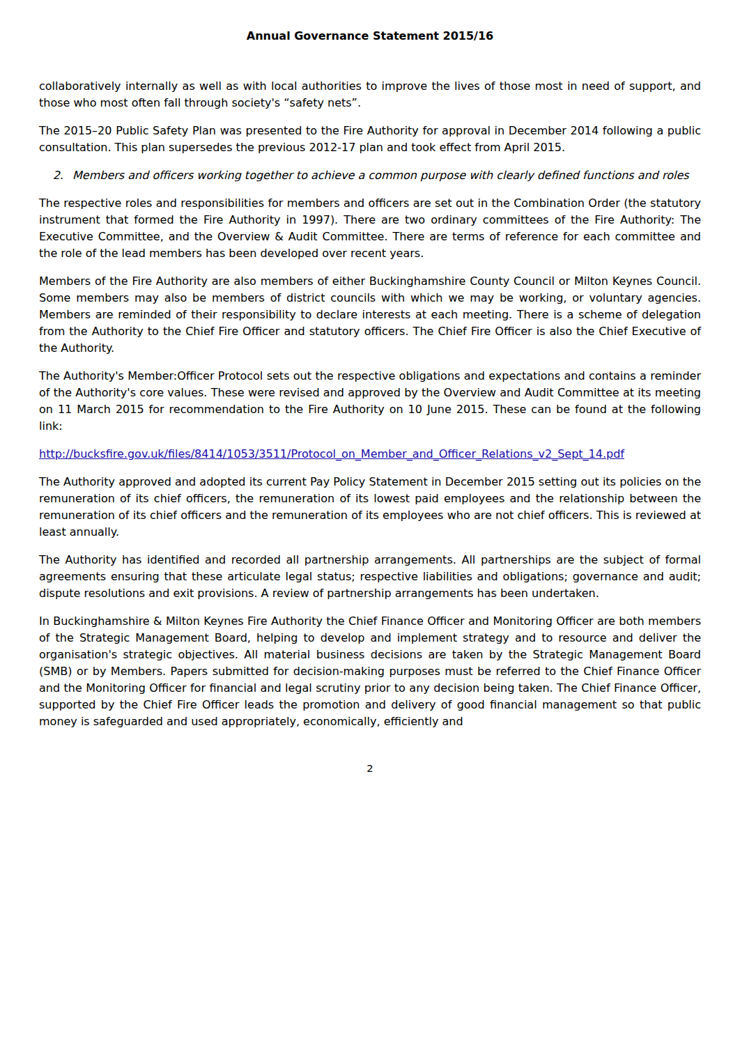Annual Governance Statement 2015/16
collaboratively internally as well as with local authorities to improve the lives of those most in need of support, and those who most often fall through society's “safety nets”.
The 2015–20 Public Safety Plan was presented to the Fire Authority for approval in December 2014 following a public consultation. This plan supersedes the previous 2012-17 plan and took effect from April 2015.
Members and officers working together to achieve a common purpose with clearly defined functions and roles
The respective roles and responsibilities for members and officers are set out in the Combination Order (the statutory instrument that formed the Fire Authority in 1997). There are two ordinary committees of the Fire Authority: The Executive Committee, and the Overview & Audit Committee. There are terms of reference for each committee and the role of the lead members has been developed over recent years.
Members of the Fire Authority are also members of either Buckinghamshire County Council or Milton Keynes Council. Some members may also be members of district councils with which we may be working, or voluntary agencies. Members are reminded of their responsibility to declare interests at each meeting. There is a scheme of delegation from the Authority to the Chief Fire Officer and statutory officers. The Chief Fire Officer is also the Chief Executive of the Authority.
The Authority's Member:Officer Protocol sets out the respective obligations and expectations and contains a reminder of the Authority's core values. These were revised and approved by the Overview and Audit Committee at its meeting on 11 March 2015 for recommendation to the Fire Authority on 10 June 2015. These can be found at the following link:
http://bucksfire.gov.uk/files/8414/1053/3511/Protocol_on_Member_and_Officer_Relations_v2_Sept_14.pdf
The Authority approved and adopted its current Pay Policy Statement in December 2015 setting out its policies on the remuneration of its chief officers, the remuneration of its lowest paid employees and the relationship between the remuneration of its chief officers and the remuneration of its employees who are not chief officers. This is reviewed at least annually.
The Authority has identified and recorded all partnership arrangements. All partnerships are the subject of formal agreements ensuring that these articulate legal status; respective liabilities and obligations; governance and audit; dispute resolutions and exit provisions. A review of partnership arrangements has been undertaken.
In Buckinghamshire & Milton Keynes Fire Authority the Chief Finance Officer and Monitoring Officer are both members of the Strategic Management Board, helping to develop and implement strategy and to resource and deliver the organisation's strategic objectives. All material business decisions are taken by the Strategic Management Board (SMB) or by Members. Papers submitted for decision-making purposes must be referred to the Chief Finance Officer and the Monitoring Officer for financial and legal scrutiny prior to any decision being taken. The Chief Finance Officer, supported by the Chief Fire Officer leads the promotion and delivery of good financial management so that public money is safeguarded and used appropriately, economically, efficiently and
2